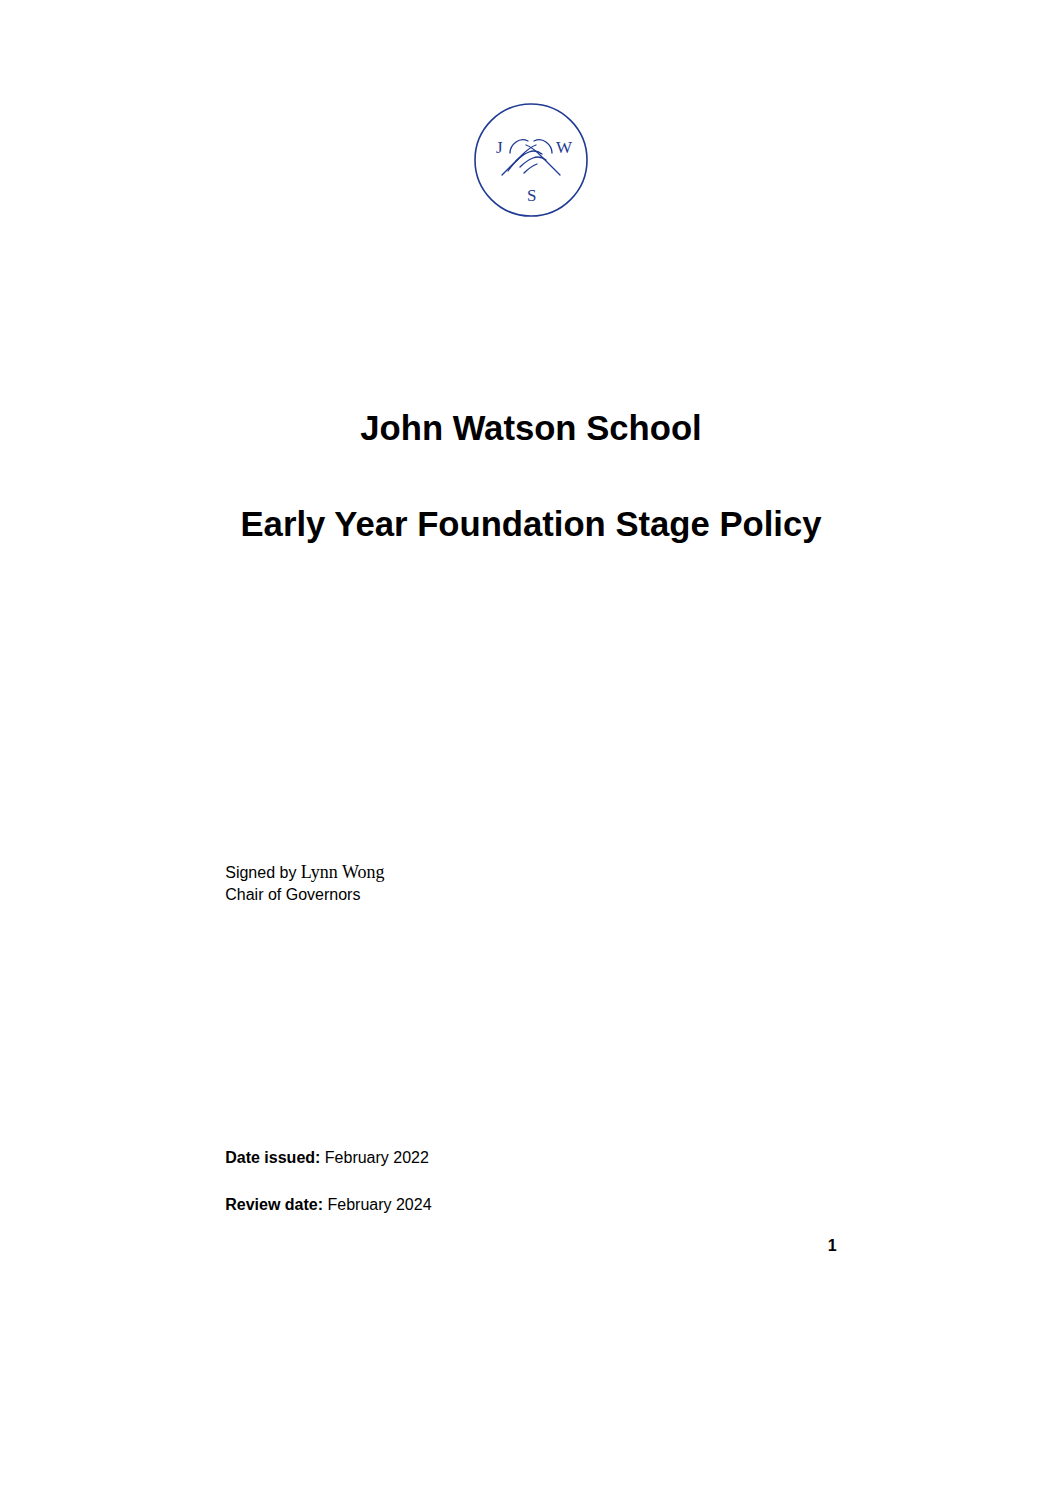J W S
John Watson School
Early Year Foundation Stage Policy
Signed by Lynn Wong
Chair of Governors
Date issued: February 2022
Review date: February 2024
1